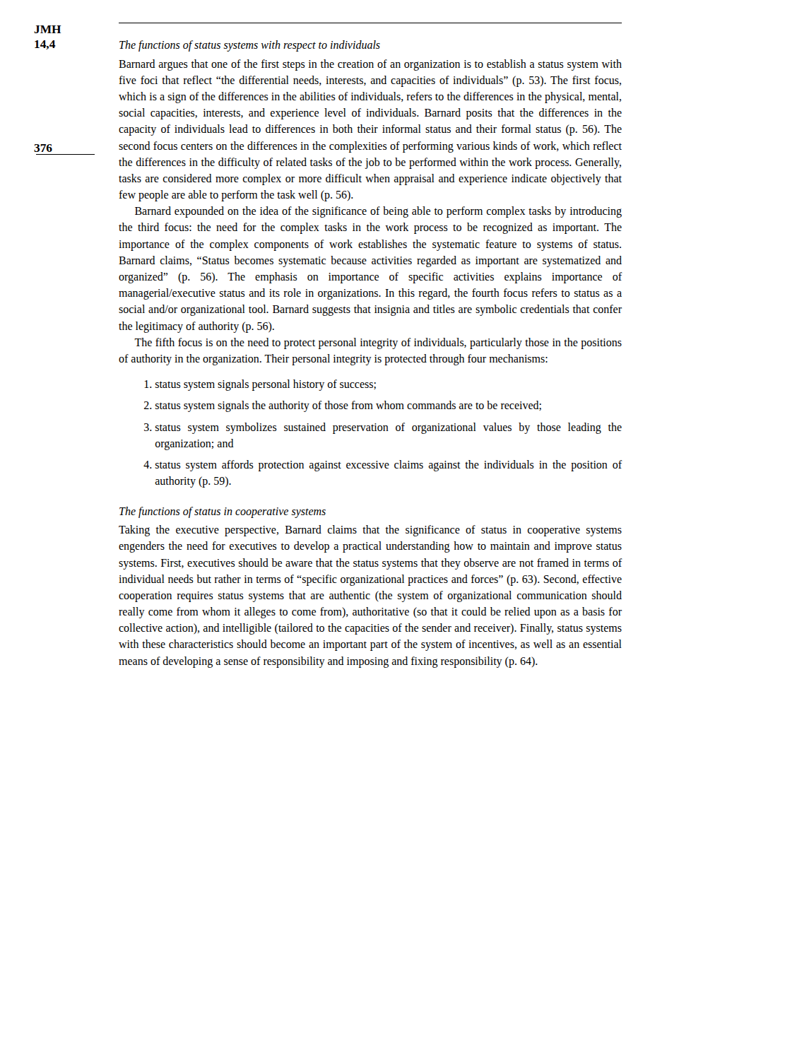JMH
14,4
376
The functions of status systems with respect to individuals
Barnard argues that one of the first steps in the creation of an organization is to establish a status system with five foci that reflect “the differential needs, interests, and capacities of individuals” (p. 53). The first focus, which is a sign of the differences in the abilities of individuals, refers to the differences in the physical, mental, social capacities, interests, and experience level of individuals. Barnard posits that the differences in the capacity of individuals lead to differences in both their informal status and their formal status (p. 56). The second focus centers on the differences in the complexities of performing various kinds of work, which reflect the differences in the difficulty of related tasks of the job to be performed within the work process. Generally, tasks are considered more complex or more difficult when appraisal and experience indicate objectively that few people are able to perform the task well (p. 56).
Barnard expounded on the idea of the significance of being able to perform complex tasks by introducing the third focus: the need for the complex tasks in the work process to be recognized as important. The importance of the complex components of work establishes the systematic feature to systems of status. Barnard claims, “Status becomes systematic because activities regarded as important are systematized and organized” (p. 56). The emphasis on importance of specific activities explains importance of managerial/executive status and its role in organizations. In this regard, the fourth focus refers to status as a social and/or organizational tool. Barnard suggests that insignia and titles are symbolic credentials that confer the legitimacy of authority (p. 56).
The fifth focus is on the need to protect personal integrity of individuals, particularly those in the positions of authority in the organization. Their personal integrity is protected through four mechanisms:
status system signals personal history of success;
status system signals the authority of those from whom commands are to be received;
status system symbolizes sustained preservation of organizational values by those leading the organization; and
status system affords protection against excessive claims against the individuals in the position of authority (p. 59).
The functions of status in cooperative systems
Taking the executive perspective, Barnard claims that the significance of status in cooperative systems engenders the need for executives to develop a practical understanding how to maintain and improve status systems. First, executives should be aware that the status systems that they observe are not framed in terms of individual needs but rather in terms of “specific organizational practices and forces” (p. 63). Second, effective cooperation requires status systems that are authentic (the system of organizational communication should really come from whom it alleges to come from), authoritative (so that it could be relied upon as a basis for collective action), and intelligible (tailored to the capacities of the sender and receiver). Finally, status systems with these characteristics should become an important part of the system of incentives, as well as an essential means of developing a sense of responsibility and imposing and fixing responsibility (p. 64).